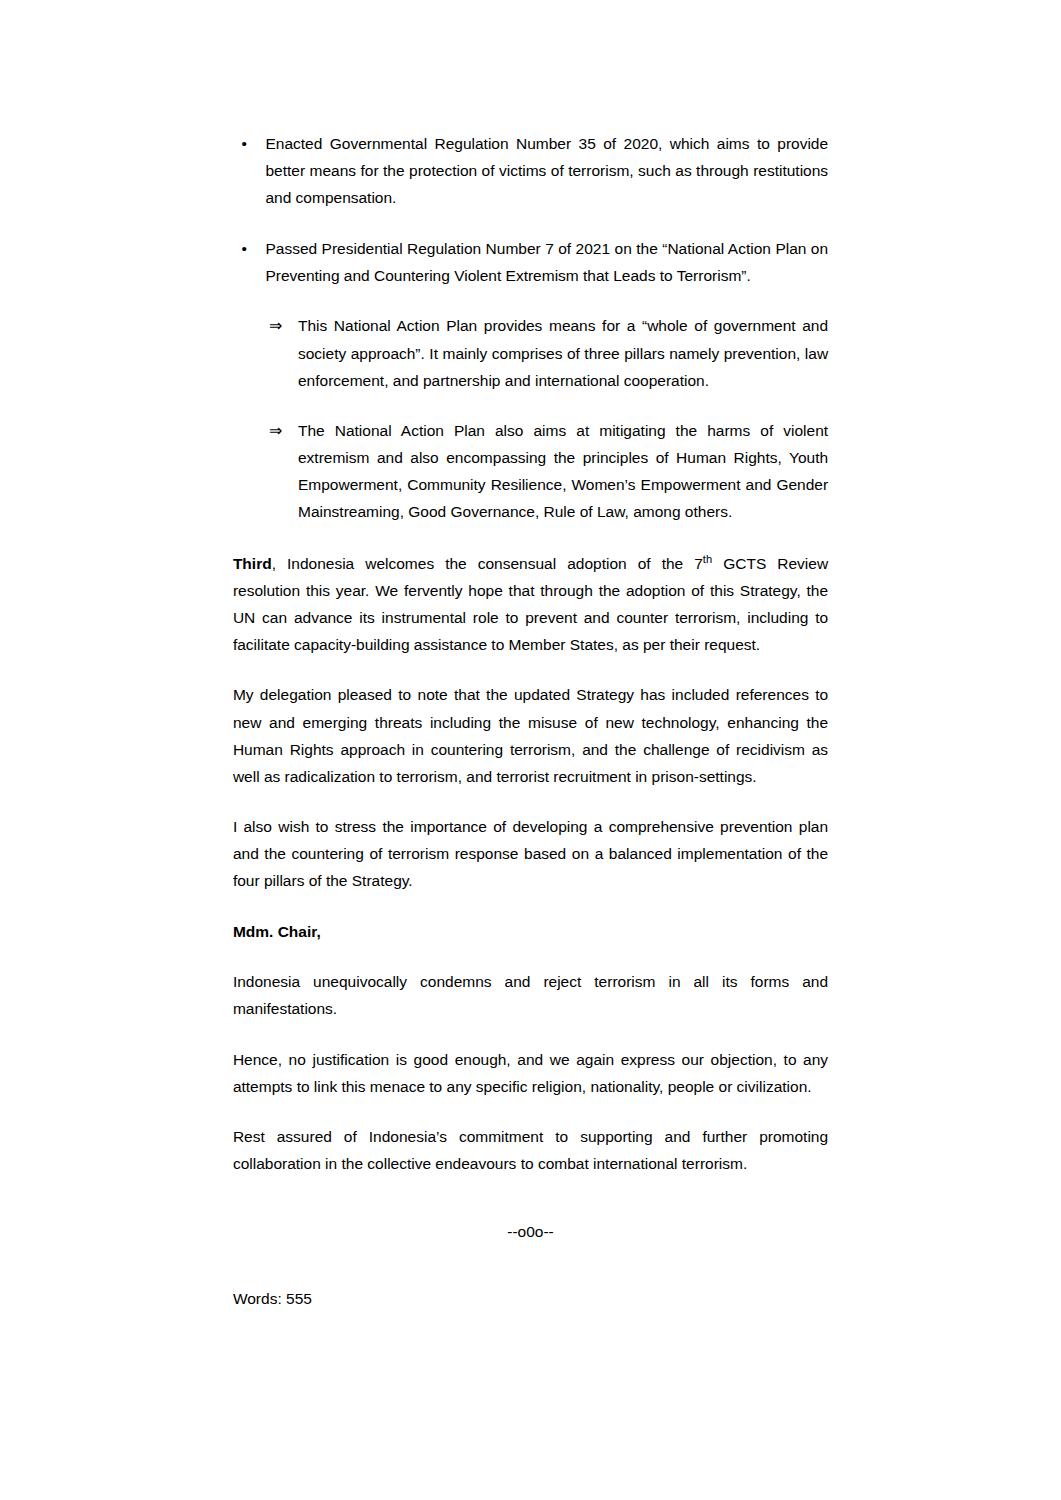Enacted Governmental Regulation Number 35 of 2020, which aims to provide better means for the protection of victims of terrorism, such as through restitutions and compensation.
Passed Presidential Regulation Number 7 of 2021 on the “National Action Plan on Preventing and Countering Violent Extremism that Leads to Terrorism”.
This National Action Plan provides means for a “whole of government and society approach”. It mainly comprises of three pillars namely prevention, law enforcement, and partnership and international cooperation.
The National Action Plan also aims at mitigating the harms of violent extremism and also encompassing the principles of Human Rights, Youth Empowerment, Community Resilience, Women’s Empowerment and Gender Mainstreaming, Good Governance, Rule of Law, among others.
Third, Indonesia welcomes the consensual adoption of the 7th GCTS Review resolution this year. We fervently hope that through the adoption of this Strategy, the UN can advance its instrumental role to prevent and counter terrorism, including to facilitate capacity-building assistance to Member States, as per their request.
My delegation pleased to note that the updated Strategy has included references to new and emerging threats including the misuse of new technology, enhancing the Human Rights approach in countering terrorism, and the challenge of recidivism as well as radicalization to terrorism, and terrorist recruitment in prison-settings.
I also wish to stress the importance of developing a comprehensive prevention plan and the countering of terrorism response based on a balanced implementation of the four pillars of the Strategy.
Mdm. Chair,
Indonesia unequivocally condemns and reject terrorism in all its forms and manifestations.
Hence, no justification is good enough, and we again express our objection, to any attempts to link this menace to any specific religion, nationality, people or civilization.
Rest assured of Indonesia’s commitment to supporting and further promoting collaboration in the collective endeavours to combat international terrorism.
--o0o--
Words: 555